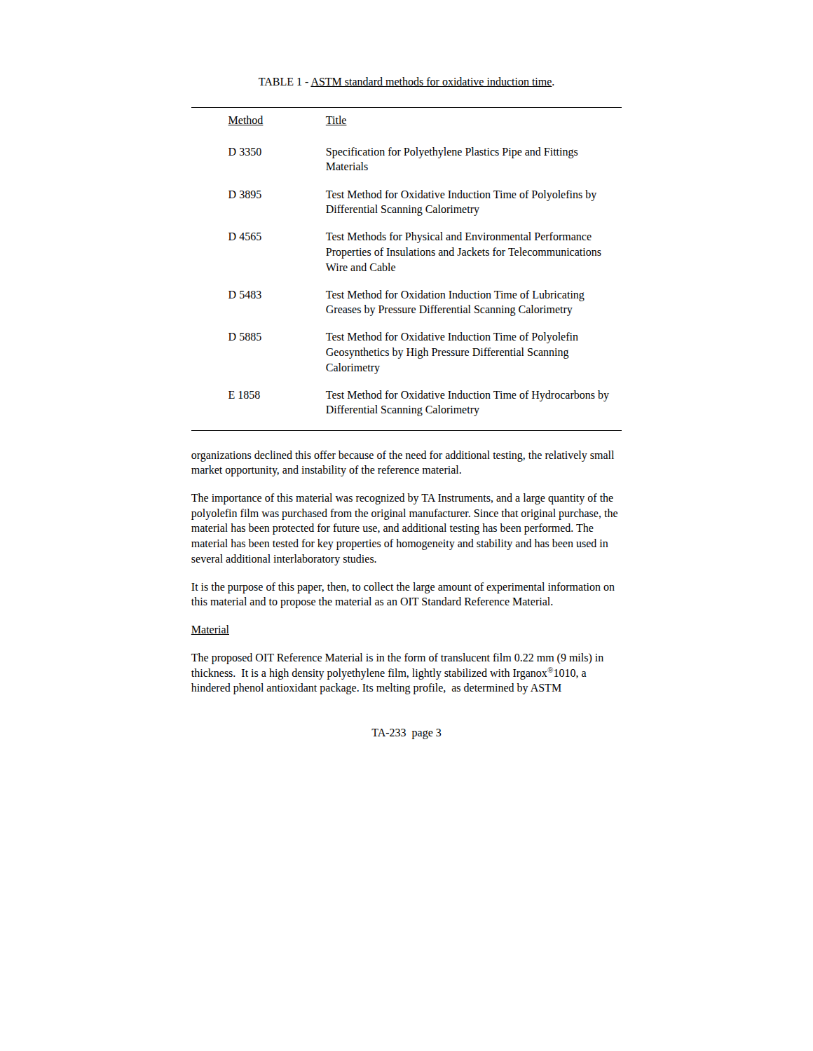TABLE 1 - ASTM standard methods for oxidative induction time.
| Method | Title |
| D 3350 | Specification for Polyethylene Plastics Pipe and Fittings Materials |
| D 3895 | Test Method for Oxidative Induction Time of Polyolefins by Differential Scanning Calorimetry |
| D 4565 | Test Methods for Physical and Environmental Performance Properties of Insulations and Jackets for Telecommunications Wire and Cable |
| D 5483 | Test Method for Oxidation Induction Time of Lubricating Greases by Pressure Differential Scanning Calorimetry |
| D 5885 | Test Method for Oxidative Induction Time of Polyolefin Geosynthetics by High Pressure Differential Scanning Calorimetry |
| E 1858 | Test Method for Oxidative Induction Time of Hydrocarbons by Differential Scanning Calorimetry |
organizations declined this offer because of the need for additional testing, the relatively small market opportunity, and instability of the reference material.
The importance of this material was recognized by TA Instruments, and a large quantity of the polyolefin film was purchased from the original manufacturer. Since that original purchase, the material has been protected for future use, and additional testing has been performed. The material has been tested for key properties of homogeneity and stability and has been used in several additional interlaboratory studies.
It is the purpose of this paper, then, to collect the large amount of experimental information on this material and to propose the material as an OIT Standard Reference Material.
Material
The proposed OIT Reference Material is in the form of translucent film 0.22 mm (9 mils) in thickness. It is a high density polyethylene film, lightly stabilized with Irganox®1010, a hindered phenol antioxidant package. Its melting profile, as determined by ASTM
TA-233 page 3